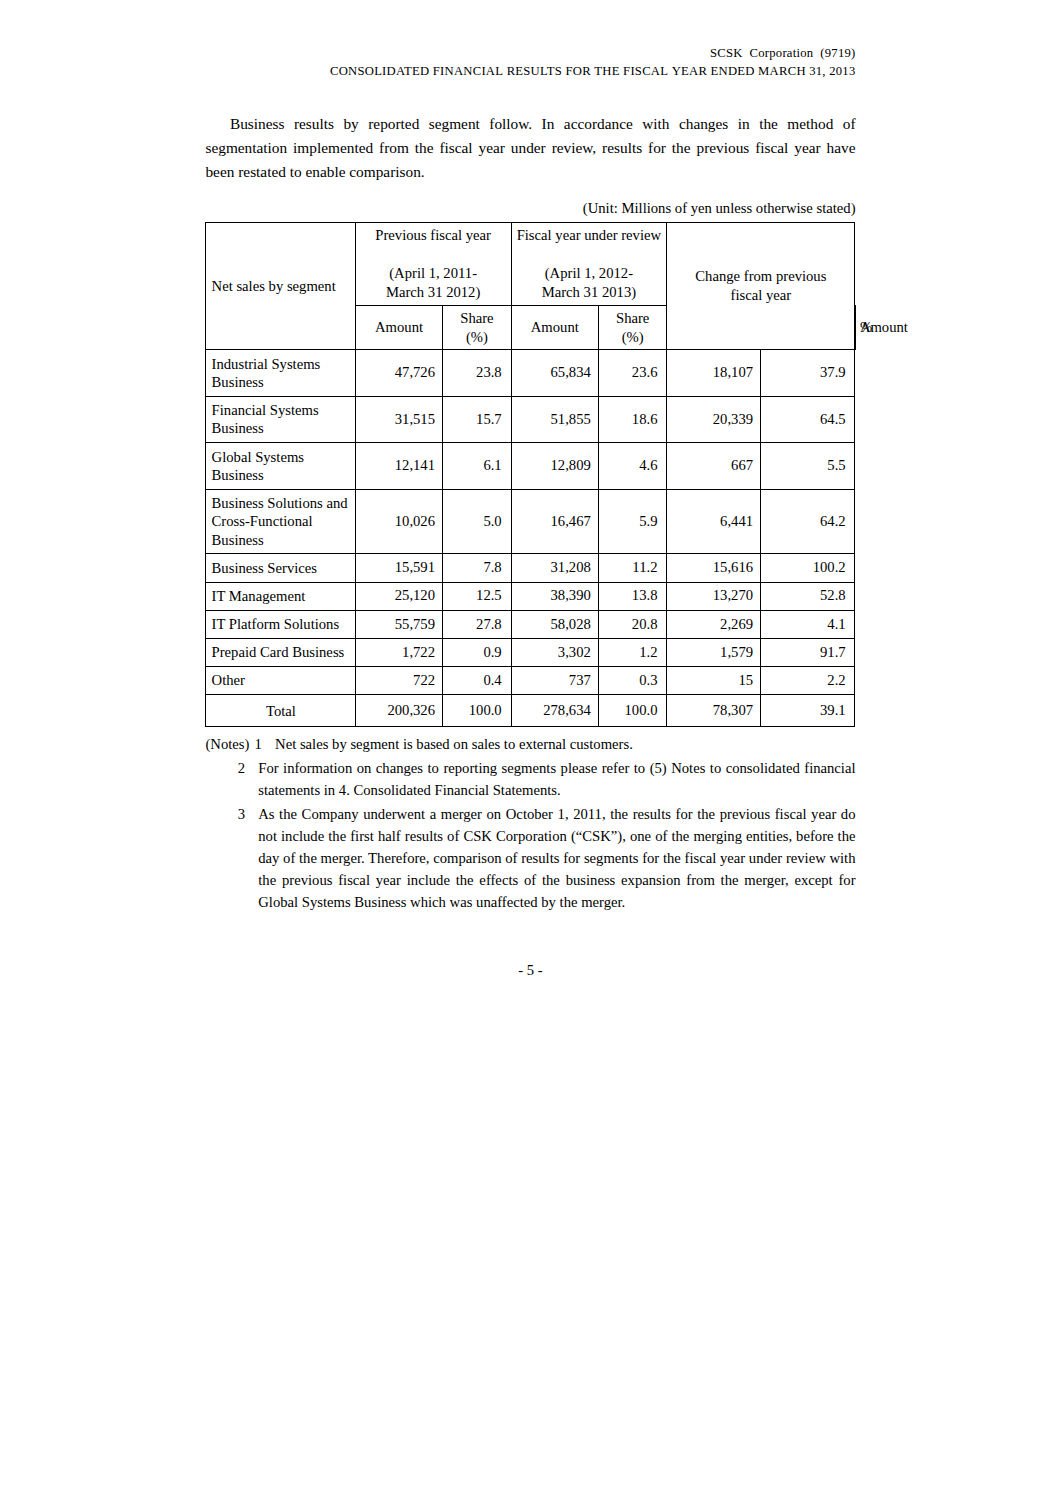SCSK Corporation (9719)
CONSOLIDATED FINANCIAL RESULTS FOR THE FISCAL YEAR ENDED MARCH 31, 2013
Business results by reported segment follow. In accordance with changes in the method of segmentation implemented from the fiscal year under review, results for the previous fiscal year have been restated to enable comparison.
(Unit: Millions of yen unless otherwise stated)
| Net sales by segment | Previous fiscal year (April 1, 2011- March 31 2012) | Fiscal year under review (April 1, 2012- March 31 2013) | Change from previous fiscal year |
| --- | --- | --- | --- |
| Amount | Share (%) | Amount | Share (%) | Amount | % |
| Industrial Systems Business | 47,726 | 23.8 | 65,834 | 23.6 | 18,107 | 37.9 |
| Financial Systems Business | 31,515 | 15.7 | 51,855 | 18.6 | 20,339 | 64.5 |
| Global Systems Business | 12,141 | 6.1 | 12,809 | 4.6 | 667 | 5.5 |
| Business Solutions and Cross-Functional Business | 10,026 | 5.0 | 16,467 | 5.9 | 6,441 | 64.2 |
| Business Services | 15,591 | 7.8 | 31,208 | 11.2 | 15,616 | 100.2 |
| IT Management | 25,120 | 12.5 | 38,390 | 13.8 | 13,270 | 52.8 |
| IT Platform Solutions | 55,759 | 27.8 | 58,028 | 20.8 | 2,269 | 4.1 |
| Prepaid Card Business | 1,722 | 0.9 | 3,302 | 1.2 | 1,579 | 91.7 |
| Other | 722 | 0.4 | 737 | 0.3 | 15 | 2.2 |
| Total | 200,326 | 100.0 | 278,634 | 100.0 | 78,307 | 39.1 |
(Notes) 1 Net sales by segment is based on sales to external customers.
2 For information on changes to reporting segments please refer to (5) Notes to consolidated financial statements in 4. Consolidated Financial Statements.
3 As the Company underwent a merger on October 1, 2011, the results for the previous fiscal year do not include the first half results of CSK Corporation (“CSK”), one of the merging entities, before the day of the merger. Therefore, comparison of results for segments for the fiscal year under review with the previous fiscal year include the effects of the business expansion from the merger, except for Global Systems Business which was unaffected by the merger.
- 5 -